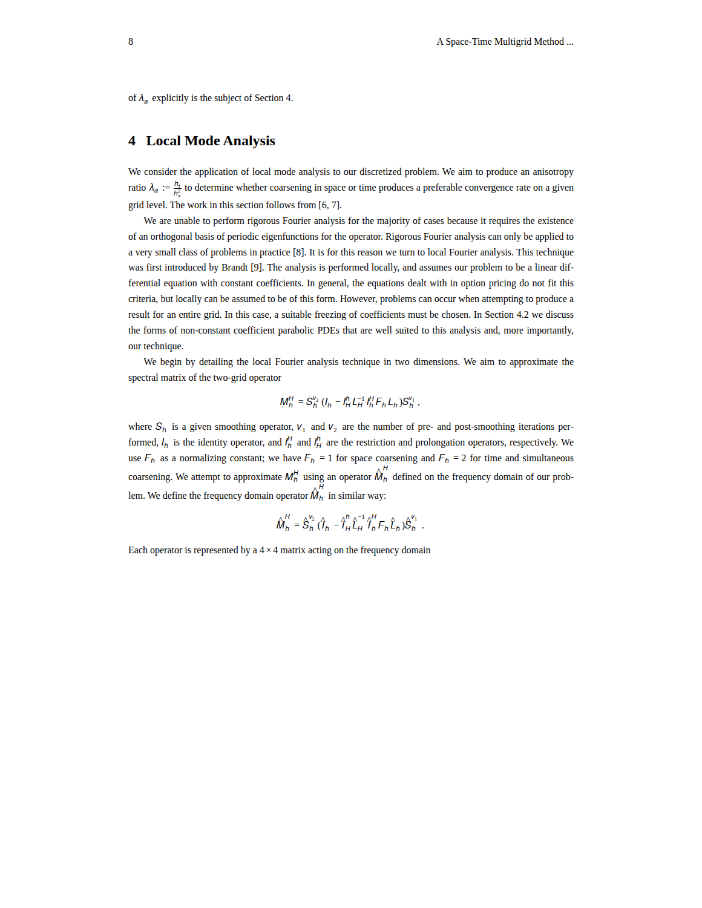8 A Space-Time Multigrid Method ...
of λa explicitly is the subject of Section 4.
4 Local Mode Analysis
We consider the application of local mode analysis to our discretized problem. We aim to produce an anisotropy ratio λa:=hthx2 to determine whether coarsening in space or time produces a preferable convergence rate on a given grid level. The work in this section follows from [6, 7].
We are unable to perform rigorous Fourier analysis for the majority of cases because it requires the existence of an orthogonal basis of periodic eigenfunctions for the operator. Rigorous Fourier analysis can only be applied to a very small class of problems in practice [8]. It is for this reason we turn to local Fourier analysis. This technique was first introduced by Brandt [9]. The analysis is performed locally, and assumes our problem to be a linear differential equation with constant coefficients. In general, the equations dealt with in option pricing do not fit this criteria, but locally can be assumed to be of this form. However, problems can occur when attempting to produce a result for an entire grid. In this case, a suitable freezing of coefficients must be chosen. In Section 4.2 we discuss the forms of non-constant coefficient parabolic PDEs that are well suited to this analysis and, more importantly, our technique.
We begin by detailing the local Fourier analysis technique in two dimensions. We aim to approximate the spectral matrix of the two-grid operator
MhH = Shν2 ( Ih − IHh LH−1 IhH Fh Lh ) Shν1 ,
where Sh is a given smoothing operator, ν1 and ν2 are the number of pre- and post-smoothing iterations performed, Ih is the identity operator, and IhH and IHh are the restriction and prolongation operators, respectively. We use Fh as a normalizing constant; we have Fh=1 for space coarsening and Fh=2 for time and simultaneous coarsening. We attempt to approximate MhH using an operator M^hH defined on the frequency domain of our problem. We define the frequency domain operator M^hH in similar way:
M^hH = S^hν2 ( I^h − I^Hh L^H−1 I^hH Fh L^h ) S^hν1 .
Each operator is represented by a 4×4 matrix acting on the frequency domain